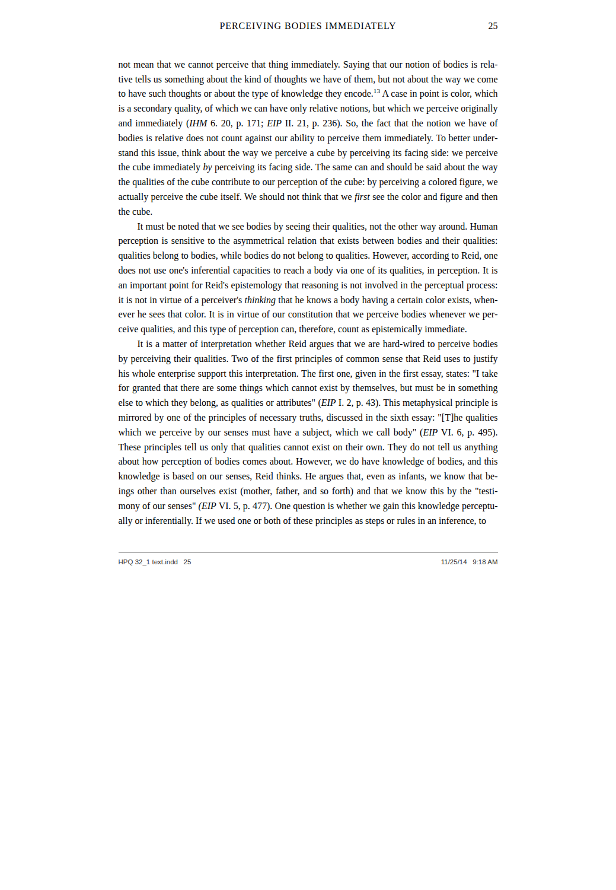Perceiving Bodies Immediately 25
not mean that we cannot perceive that thing immediately. Saying that our notion of bodies is relative tells us something about the kind of thoughts we have of them, but not about the way we come to have such thoughts or about the type of knowledge they encode.13 A case in point is color, which is a secondary quality, of which we can have only relative notions, but which we perceive originally and immediately (IHM 6. 20, p. 171; EIP II. 21, p. 236). So, the fact that the notion we have of bodies is relative does not count against our ability to perceive them immediately. To better understand this issue, think about the way we perceive a cube by perceiving its facing side: we perceive the cube immediately by perceiving its facing side. The same can and should be said about the way the qualities of the cube contribute to our perception of the cube: by perceiving a colored figure, we actually perceive the cube itself. We should not think that we first see the color and figure and then the cube.
It must be noted that we see bodies by seeing their qualities, not the other way around. Human perception is sensitive to the asymmetrical relation that exists between bodies and their qualities: qualities belong to bodies, while bodies do not belong to qualities. However, according to Reid, one does not use one's inferential capacities to reach a body via one of its qualities, in perception. It is an important point for Reid's epistemology that reasoning is not involved in the perceptual process: it is not in virtue of a perceiver's thinking that he knows a body having a certain color exists, whenever he sees that color. It is in virtue of our constitution that we perceive bodies whenever we perceive qualities, and this type of perception can, therefore, count as epistemically immediate.
It is a matter of interpretation whether Reid argues that we are hard-wired to perceive bodies by perceiving their qualities. Two of the first principles of common sense that Reid uses to justify his whole enterprise support this interpretation. The first one, given in the first essay, states: "I take for granted that there are some things which cannot exist by themselves, but must be in something else to which they belong, as qualities or attributes" (EIP I. 2, p. 43). This metaphysical principle is mirrored by one of the principles of necessary truths, discussed in the sixth essay: "[T]he qualities which we perceive by our senses must have a subject, which we call body" (EIP VI. 6, p. 495). These principles tell us only that qualities cannot exist on their own. They do not tell us anything about how perception of bodies comes about. However, we do have knowledge of bodies, and this knowledge is based on our senses, Reid thinks. He argues that, even as infants, we know that beings other than ourselves exist (mother, father, and so forth) and that we know this by the "testimony of our senses" (EIP VI. 5, p. 477). One question is whether we gain this knowledge perceptually or inferentially. If we used one or both of these principles as steps or rules in an inference, to
HPQ 32_1 text.indd 25 11/25/14 9:18 AM